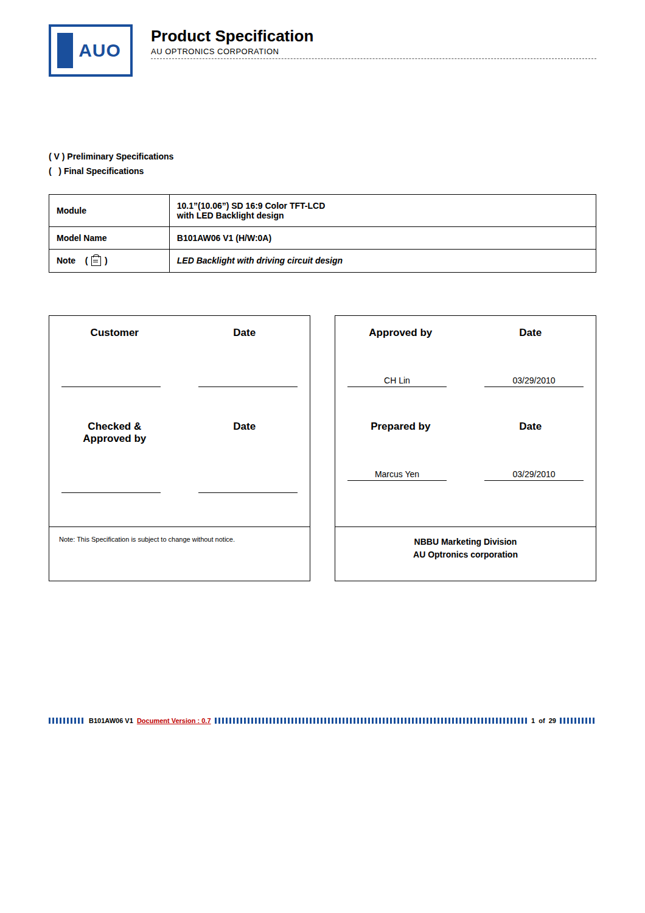AUO
Product Specification
AU OPTRONICS CORPORATION
( V ) Preliminary Specifications
( ) Final Specifications
| Module | 10.1”(10.06”) SD 16:9 Color TFT-LCD with LED Backlight design |
| Model Name | B101AW06 V1 (H/W:0A) |
| Note ( ) | LED Backlight with driving circuit design |
Customer
Date
Checked &
Approved by
Date
Note: This Specification is subject to change without notice.
Approved by
Date
CH Lin
03/29/2010
Prepared by
Date
Marcus Yen
03/29/2010
NBBU Marketing Division
AU Optronics corporation
B101AW06 V1 Document Version : 0.7
1 of 29